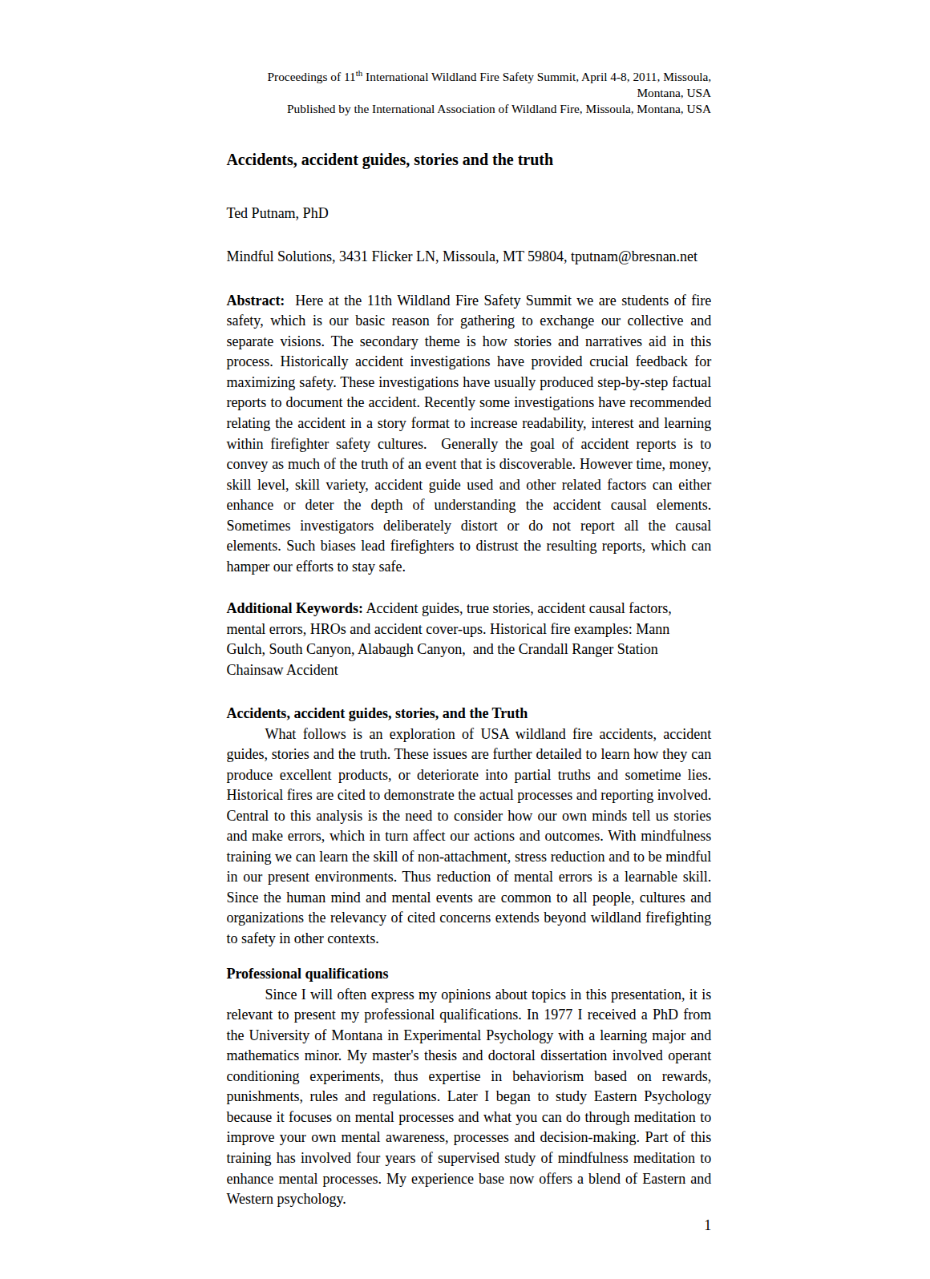Proceedings of 11th International Wildland Fire Safety Summit, April 4-8, 2011, Missoula, Montana, USA Published by the International Association of Wildland Fire, Missoula, Montana, USA
Accidents, accident guides, stories and the truth
Ted Putnam, PhD
Mindful Solutions, 3431 Flicker LN, Missoula, MT 59804, tputnam@bresnan.net
Abstract: Here at the 11th Wildland Fire Safety Summit we are students of fire safety, which is our basic reason for gathering to exchange our collective and separate visions. The secondary theme is how stories and narratives aid in this process. Historically accident investigations have provided crucial feedback for maximizing safety. These investigations have usually produced step-by-step factual reports to document the accident. Recently some investigations have recommended relating the accident in a story format to increase readability, interest and learning within firefighter safety cultures. Generally the goal of accident reports is to convey as much of the truth of an event that is discoverable. However time, money, skill level, skill variety, accident guide used and other related factors can either enhance or deter the depth of understanding the accident causal elements. Sometimes investigators deliberately distort or do not report all the causal elements. Such biases lead firefighters to distrust the resulting reports, which can hamper our efforts to stay safe.
Additional Keywords: Accident guides, true stories, accident causal factors, mental errors, HROs and accident cover-ups. Historical fire examples: Mann Gulch, South Canyon, Alabaugh Canyon, and the Crandall Ranger Station Chainsaw Accident
Accidents, accident guides, stories, and the Truth
What follows is an exploration of USA wildland fire accidents, accident guides, stories and the truth. These issues are further detailed to learn how they can produce excellent products, or deteriorate into partial truths and sometime lies. Historical fires are cited to demonstrate the actual processes and reporting involved. Central to this analysis is the need to consider how our own minds tell us stories and make errors, which in turn affect our actions and outcomes. With mindfulness training we can learn the skill of non-attachment, stress reduction and to be mindful in our present environments. Thus reduction of mental errors is a learnable skill. Since the human mind and mental events are common to all people, cultures and organizations the relevancy of cited concerns extends beyond wildland firefighting to safety in other contexts.
Professional qualifications
Since I will often express my opinions about topics in this presentation, it is relevant to present my professional qualifications. In 1977 I received a PhD from the University of Montana in Experimental Psychology with a learning major and mathematics minor. My master's thesis and doctoral dissertation involved operant conditioning experiments, thus expertise in behaviorism based on rewards, punishments, rules and regulations. Later I began to study Eastern Psychology because it focuses on mental processes and what you can do through meditation to improve your own mental awareness, processes and decision-making. Part of this training has involved four years of supervised study of mindfulness meditation to enhance mental processes. My experience base now offers a blend of Eastern and Western psychology.
1